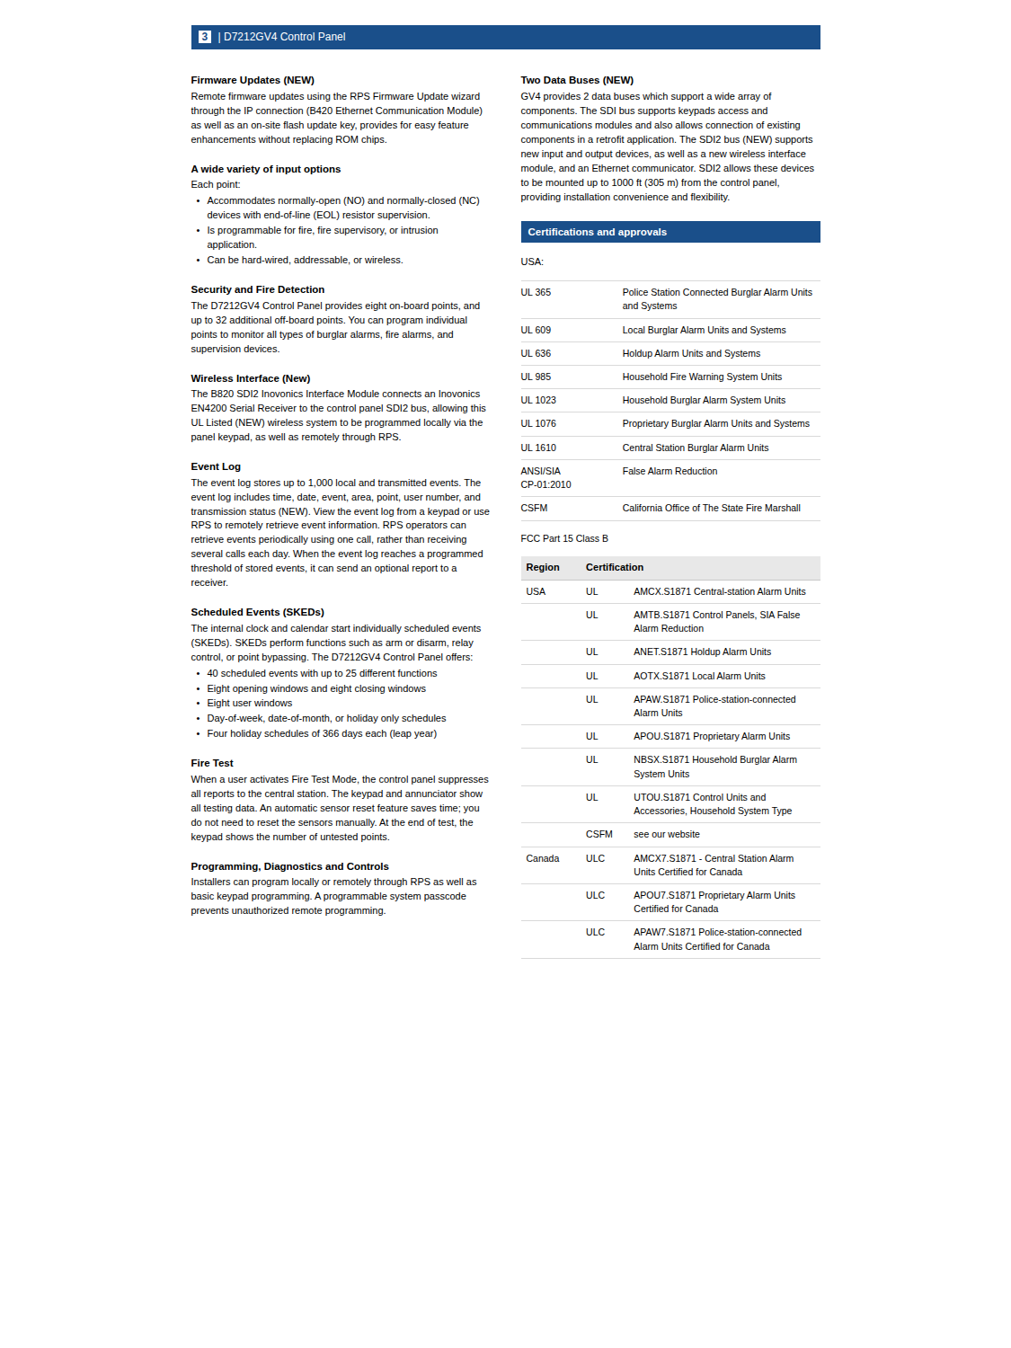3 | D7212GV4 Control Panel
Firmware Updates (NEW)
Remote firmware updates using the RPS Firmware Update wizard through the IP connection (B420 Ethernet Communication Module) as well as an on-site flash update key, provides for easy feature enhancements without replacing ROM chips.
A wide variety of input options
Each point:
Accommodates normally-open (NO) and normally-closed (NC) devices with end-of-line (EOL) resistor supervision.
Is programmable for fire, fire supervisory, or intrusion application.
Can be hard-wired, addressable, or wireless.
Security and Fire Detection
The D7212GV4 Control Panel provides eight on-board points, and up to 32 additional off-board points. You can program individual points to monitor all types of burglar alarms, fire alarms, and supervision devices.
Wireless Interface (New)
The B820 SDI2 Inovonics Interface Module connects an Inovonics EN4200 Serial Receiver to the control panel SDI2 bus, allowing this UL Listed (NEW) wireless system to be programmed locally via the panel keypad, as well as remotely through RPS.
Event Log
The event log stores up to 1,000 local and transmitted events. The event log includes time, date, event, area, point, user number, and transmission status (NEW). View the event log from a keypad or use RPS to remotely retrieve event information. RPS operators can retrieve events periodically using one call, rather than receiving several calls each day. When the event log reaches a programmed threshold of stored events, it can send an optional report to a receiver.
Scheduled Events (SKEDs)
The internal clock and calendar start individually scheduled events (SKEDs). SKEDs perform functions such as arm or disarm, relay control, or point bypassing. The D7212GV4 Control Panel offers:
40 scheduled events with up to 25 different functions
Eight opening windows and eight closing windows
Eight user windows
Day-of-week, date-of-month, or holiday only schedules
Four holiday schedules of 366 days each (leap year)
Fire Test
When a user activates Fire Test Mode, the control panel suppresses all reports to the central station. The keypad and annunciator show all testing data. An automatic sensor reset feature saves time; you do not need to reset the sensors manually. At the end of test, the keypad shows the number of untested points.
Programming, Diagnostics and Controls
Installers can program locally or remotely through RPS as well as basic keypad programming. A programmable system passcode prevents unauthorized remote programming.
Two Data Buses (NEW)
GV4 provides 2 data buses which support a wide array of components. The SDI bus supports keypads access and communications modules and also allows connection of existing components in a retrofit application. The SDI2 bus (NEW) supports new input and output devices, as well as a new wireless interface module, and an Ethernet communicator. SDI2 allows these devices to be mounted up to 1000 ft (305 m) from the control panel, providing installation convenience and flexibility.
Certifications and approvals
USA:
| UL 365 | Police Station Connected Burglar Alarm Units and Systems |
| UL 609 | Local Burglar Alarm Units and Systems |
| UL 636 | Holdup Alarm Units and Systems |
| UL 985 | Household Fire Warning System Units |
| UL 1023 | Household Burglar Alarm System Units |
| UL 1076 | Proprietary Burglar Alarm Units and Systems |
| UL 1610 | Central Station Burglar Alarm Units |
| ANSI/SIA CP-01:2010 | False Alarm Reduction |
| CSFM | California Office of The State Fire Marshall |
FCC Part 15 Class B
| Region | Certification |
| --- | --- |
| USA | UL | AMCX.S1871 Central-station Alarm Units |
| | UL | AMTB.S1871 Control Panels, SIA False Alarm Reduction |
| | UL | ANET.S1871 Holdup Alarm Units |
| | UL | AOTX.S1871 Local Alarm Units |
| | UL | APAW.S1871 Police-station-connected Alarm Units |
| | UL | APOU.S1871 Proprietary Alarm Units |
| | UL | NBSX.S1871 Household Burglar Alarm System Units |
| | UL | UTOU.S1871 Control Units and Accessories, Household System Type |
| | CSFM | see our website |
| Canada | ULC | AMCX7.S1871 - Central Station Alarm Units Certified for Canada |
| | ULC | APOU7.S1871 Proprietary Alarm Units Certified for Canada |
| | ULC | APAW7.S1871 Police-station-connected Alarm Units Certified for Canada |